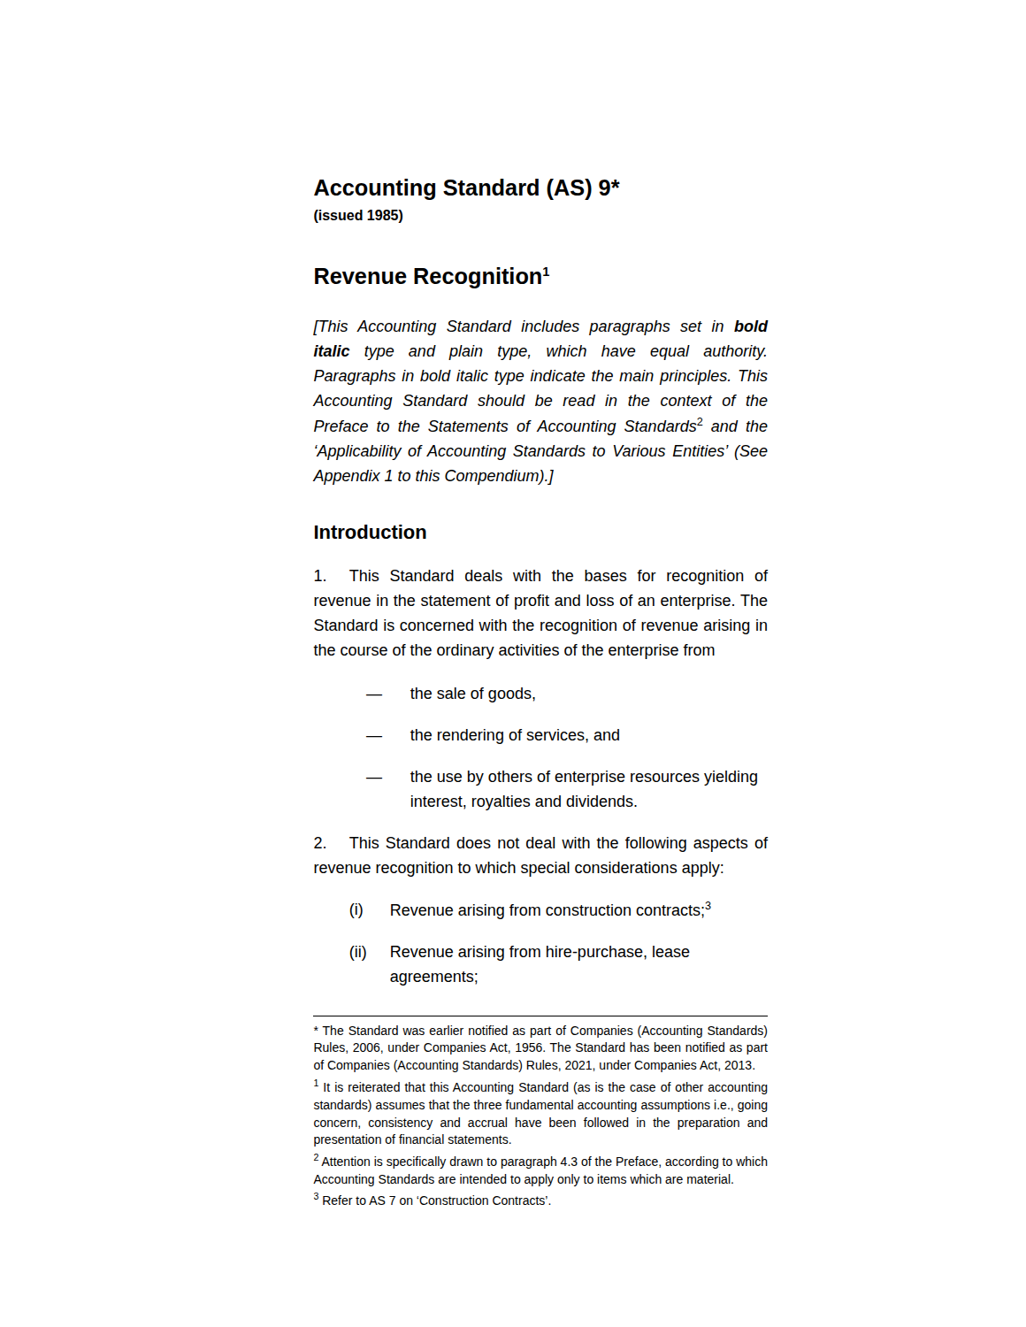Accounting Standard (AS) 9*
(issued 1985)
Revenue Recognition1
[This Accounting Standard includes paragraphs set in bold italic type and plain type, which have equal authority. Paragraphs in bold italic type indicate the main principles. This Accounting Standard should be read in the context of the Preface to the Statements of Accounting Standards2 and the ‘Applicability of Accounting Standards to Various Entities’ (See Appendix 1 to this Compendium).]
Introduction
1. This Standard deals with the bases for recognition of revenue in the statement of profit and loss of an enterprise. The Standard is concerned with the recognition of revenue arising in the course of the ordinary activities of the enterprise from
the sale of goods,
the rendering of services, and
the use by others of enterprise resources yielding interest, royalties and dividends.
2. This Standard does not deal with the following aspects of revenue recognition to which special considerations apply:
(i) Revenue arising from construction contracts;3
(ii) Revenue arising from hire-purchase, lease agreements;
* The Standard was earlier notified as part of Companies (Accounting Standards) Rules, 2006, under Companies Act, 1956. The Standard has been notified as part of Companies (Accounting Standards) Rules, 2021, under Companies Act, 2013.
1 It is reiterated that this Accounting Standard (as is the case of other accounting standards) assumes that the three fundamental accounting assumptions i.e., going concern, consistency and accrual have been followed in the preparation and presentation of financial statements.
2 Attention is specifically drawn to paragraph 4.3 of the Preface, according to which Accounting Standards are intended to apply only to items which are material.
3 Refer to AS 7 on ‘Construction Contracts’.